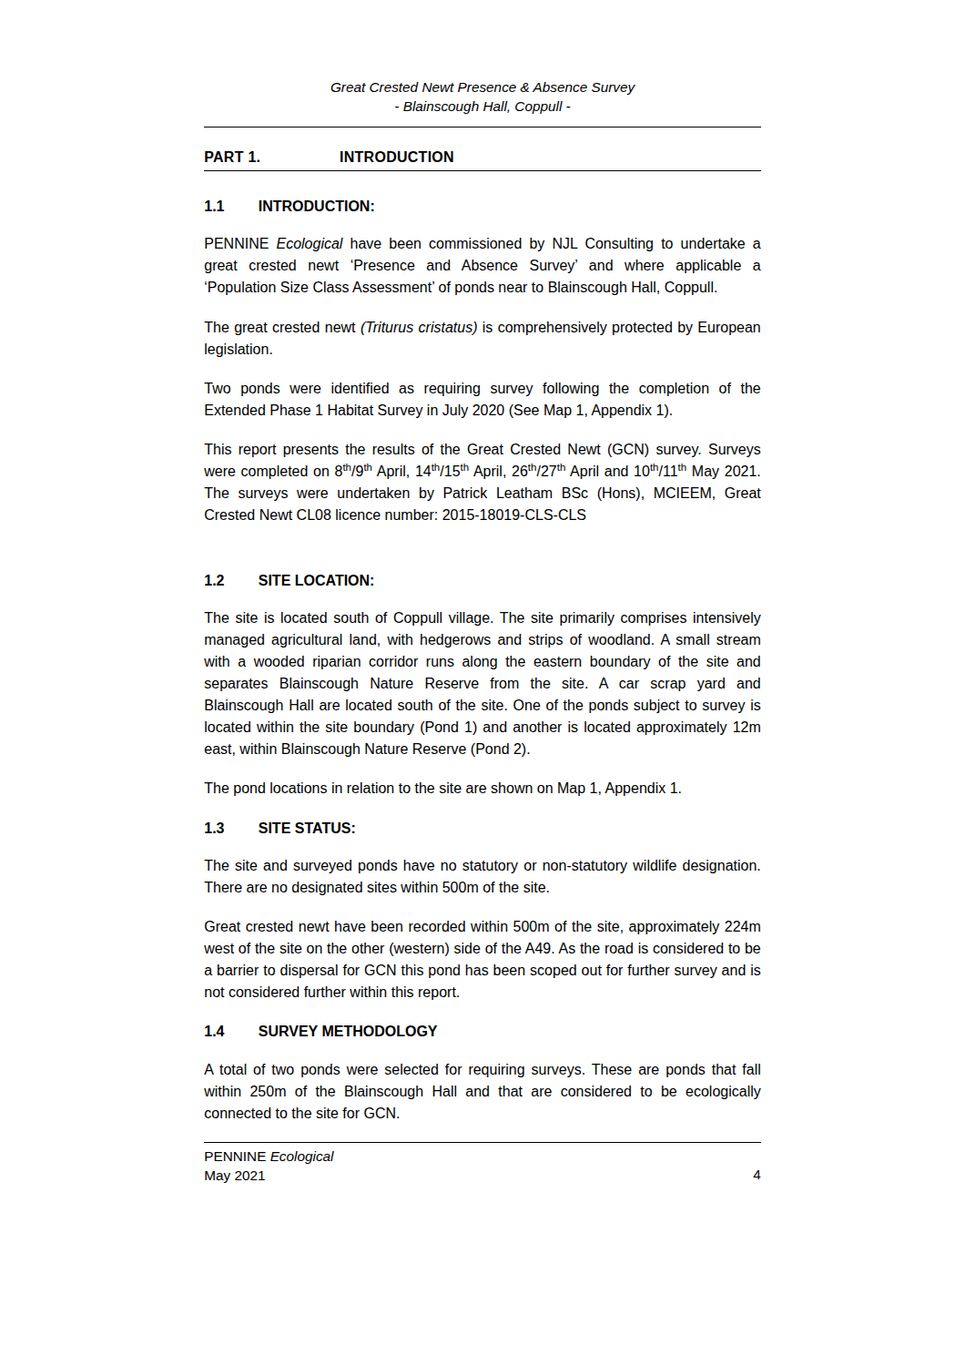Great Crested Newt Presence & Absence Survey
- Blainscough Hall, Coppull -
PART 1. INTRODUCTION
1.1 INTRODUCTION:
PENNINE Ecological have been commissioned by NJL Consulting to undertake a great crested newt ‘Presence and Absence Survey’ and where applicable a ‘Population Size Class Assessment’ of ponds near to Blainscough Hall, Coppull.
The great crested newt (Triturus cristatus) is comprehensively protected by European legislation.
Two ponds were identified as requiring survey following the completion of the Extended Phase 1 Habitat Survey in July 2020 (See Map 1, Appendix 1).
This report presents the results of the Great Crested Newt (GCN) survey. Surveys were completed on 8th/9th April, 14th/15th April, 26th/27th April and 10th/11th May 2021. The surveys were undertaken by Patrick Leatham BSc (Hons), MCIEEM, Great Crested Newt CL08 licence number: 2015-18019-CLS-CLS
1.2 SITE LOCATION:
The site is located south of Coppull village. The site primarily comprises intensively managed agricultural land, with hedgerows and strips of woodland. A small stream with a wooded riparian corridor runs along the eastern boundary of the site and separates Blainscough Nature Reserve from the site. A car scrap yard and Blainscough Hall are located south of the site. One of the ponds subject to survey is located within the site boundary (Pond 1) and another is located approximately 12m east, within Blainscough Nature Reserve (Pond 2).
The pond locations in relation to the site are shown on Map 1, Appendix 1.
1.3 SITE STATUS:
The site and surveyed ponds have no statutory or non-statutory wildlife designation. There are no designated sites within 500m of the site.
Great crested newt have been recorded within 500m of the site, approximately 224m west of the site on the other (western) side of the A49. As the road is considered to be a barrier to dispersal for GCN this pond has been scoped out for further survey and is not considered further within this report.
1.4 SURVEY METHODOLOGY
A total of two ponds were selected for requiring surveys. These are ponds that fall within 250m of the Blainscough Hall and that are considered to be ecologically connected to the site for GCN.
PENNINE Ecological
May 2021
4